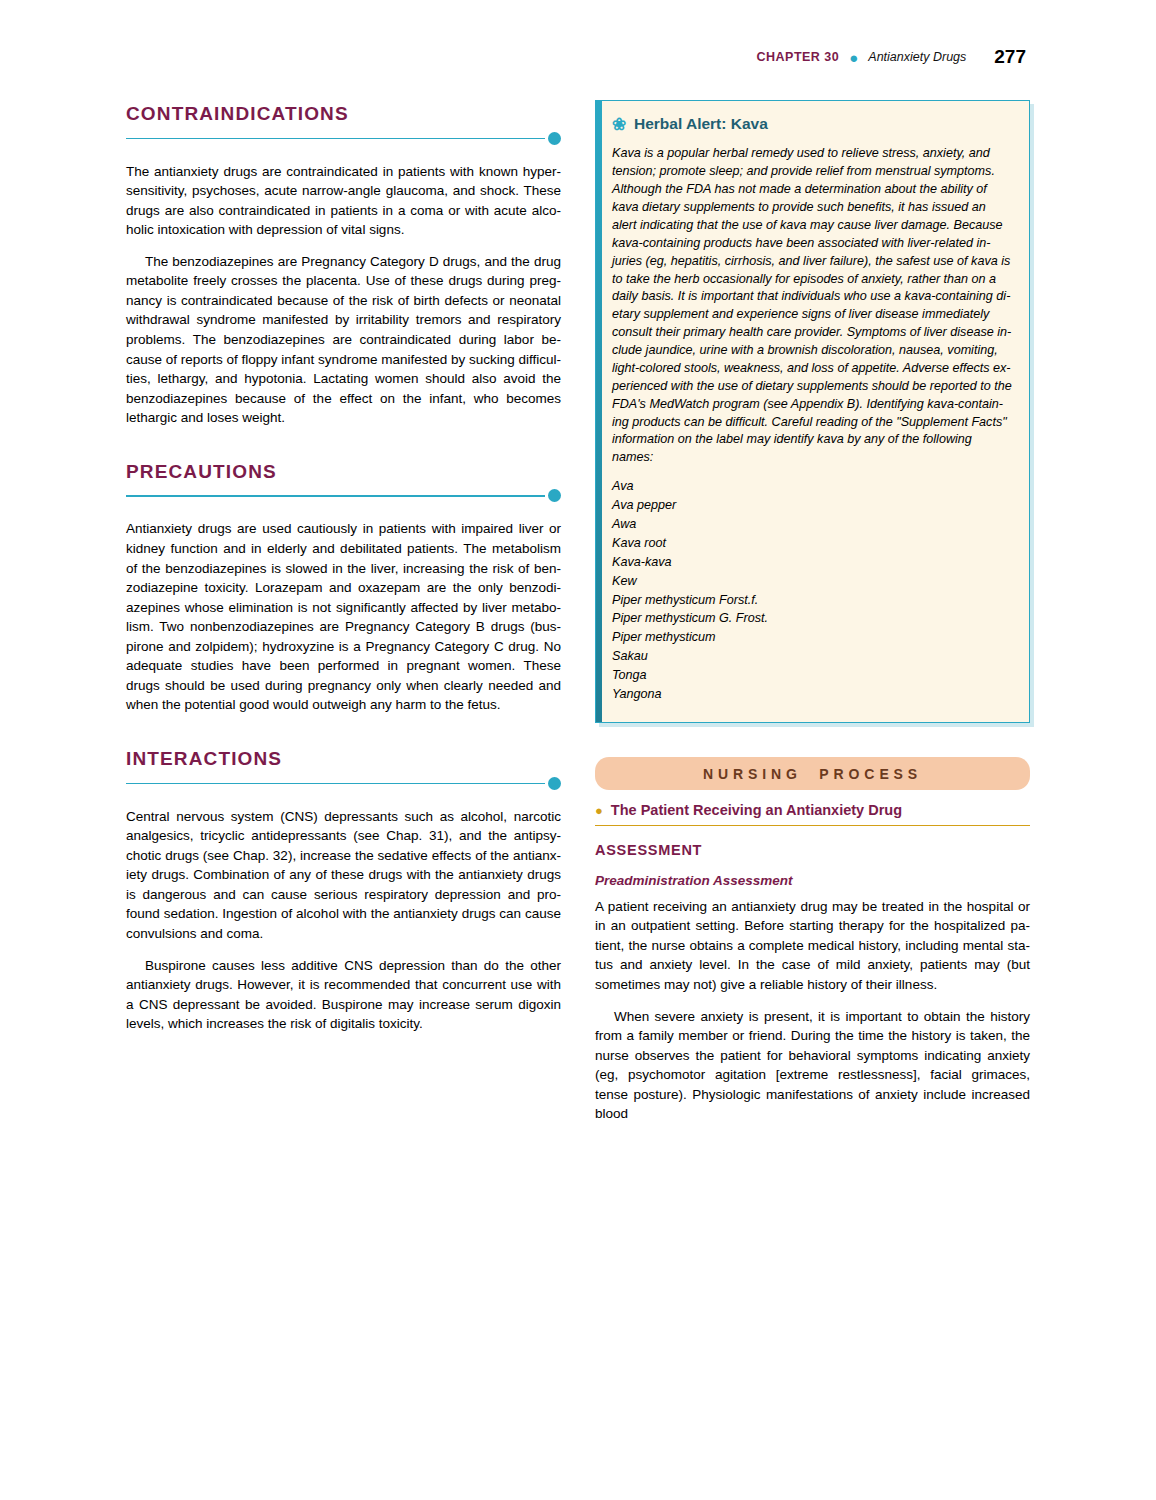CHAPTER 30 ● Antianxiety Drugs 277
Contraindications
The antianxiety drugs are contraindicated in patients with known hypersensitivity, psychoses, acute narrow-angle glaucoma, and shock. These drugs are also contraindicated in patients in a coma or with acute alcoholic intoxication with depression of vital signs.
The benzodiazepines are Pregnancy Category D drugs, and the drug metabolite freely crosses the placenta. Use of these drugs during pregnancy is contraindicated because of the risk of birth defects or neonatal withdrawal syndrome manifested by irritability tremors and respiratory problems. The benzodiazepines are contraindicated during labor because of reports of floppy infant syndrome manifested by sucking difficulties, lethargy, and hypotonia. Lactating women should also avoid the benzodiazepines because of the effect on the infant, who becomes lethargic and loses weight.
Precautions
Antianxiety drugs are used cautiously in patients with impaired liver or kidney function and in elderly and debilitated patients. The metabolism of the benzodiazepines is slowed in the liver, increasing the risk of benzodiazepine toxicity. Lorazepam and oxazepam are the only benzodiazepines whose elimination is not significantly affected by liver metabolism. Two nonbenzodiazepines are Pregnancy Category B drugs (buspirone and zolpidem); hydroxyzine is a Pregnancy Category C drug. No adequate studies have been performed in pregnant women. These drugs should be used during pregnancy only when clearly needed and when the potential good would outweigh any harm to the fetus.
Interactions
Central nervous system (CNS) depressants such as alcohol, narcotic analgesics, tricyclic antidepressants (see Chap. 31), and the antipsychotic drugs (see Chap. 32), increase the sedative effects of the antianxiety drugs. Combination of any of these drugs with the antianxiety drugs is dangerous and can cause serious respiratory depression and profound sedation. Ingestion of alcohol with the antianxiety drugs can cause convulsions and coma.
Buspirone causes less additive CNS depression than do the other antianxiety drugs. However, it is recommended that concurrent use with a CNS depressant be avoided. Buspirone may increase serum digoxin levels, which increases the risk of digitalis toxicity.
❀Herbal Alert: Kava
Kava is a popular herbal remedy used to relieve stress, anxiety, and tension; promote sleep; and provide relief from menstrual symptoms. Although the FDA has not made a determination about the ability of kava dietary supplements to provide such benefits, it has issued an alert indicating that the use of kava may cause liver damage. Because kava-containing products have been associated with liver-related injuries (eg, hepatitis, cirrhosis, and liver failure), the safest use of kava is to take the herb occasionally for episodes of anxiety, rather than on a daily basis. It is important that individuals who use a kava-containing dietary supplement and experience signs of liver disease immediately consult their primary health care provider. Symptoms of liver disease include jaundice, urine with a brownish discoloration, nausea, vomiting, light-colored stools, weakness, and loss of appetite. Adverse effects experienced with the use of dietary supplements should be reported to the FDA's MedWatch program (see Appendix B). Identifying kava-containing products can be difficult. Careful reading of the "Supplement Facts" information on the label may identify kava by any of the following names:
Ava
Ava pepper
Awa
Kava root
Kava-kava
Kew
Piper methysticum Forst.f.
Piper methysticum G. Frost.
Piper methysticum
Sakau
Tonga
Yangona
NURSING PROCESS
●The Patient Receiving an Antianxiety Drug
ASSESSMENT
Preadministration Assessment
A patient receiving an antianxiety drug may be treated in the hospital or in an outpatient setting. Before starting therapy for the hospitalized patient, the nurse obtains a complete medical history, including mental status and anxiety level. In the case of mild anxiety, patients may (but sometimes may not) give a reliable history of their illness.
When severe anxiety is present, it is important to obtain the history from a family member or friend. During the time the history is taken, the nurse observes the patient for behavioral symptoms indicating anxiety (eg, psychomotor agitation [extreme restlessness], facial grimaces, tense posture). Physiologic manifestations of anxiety include increased blood